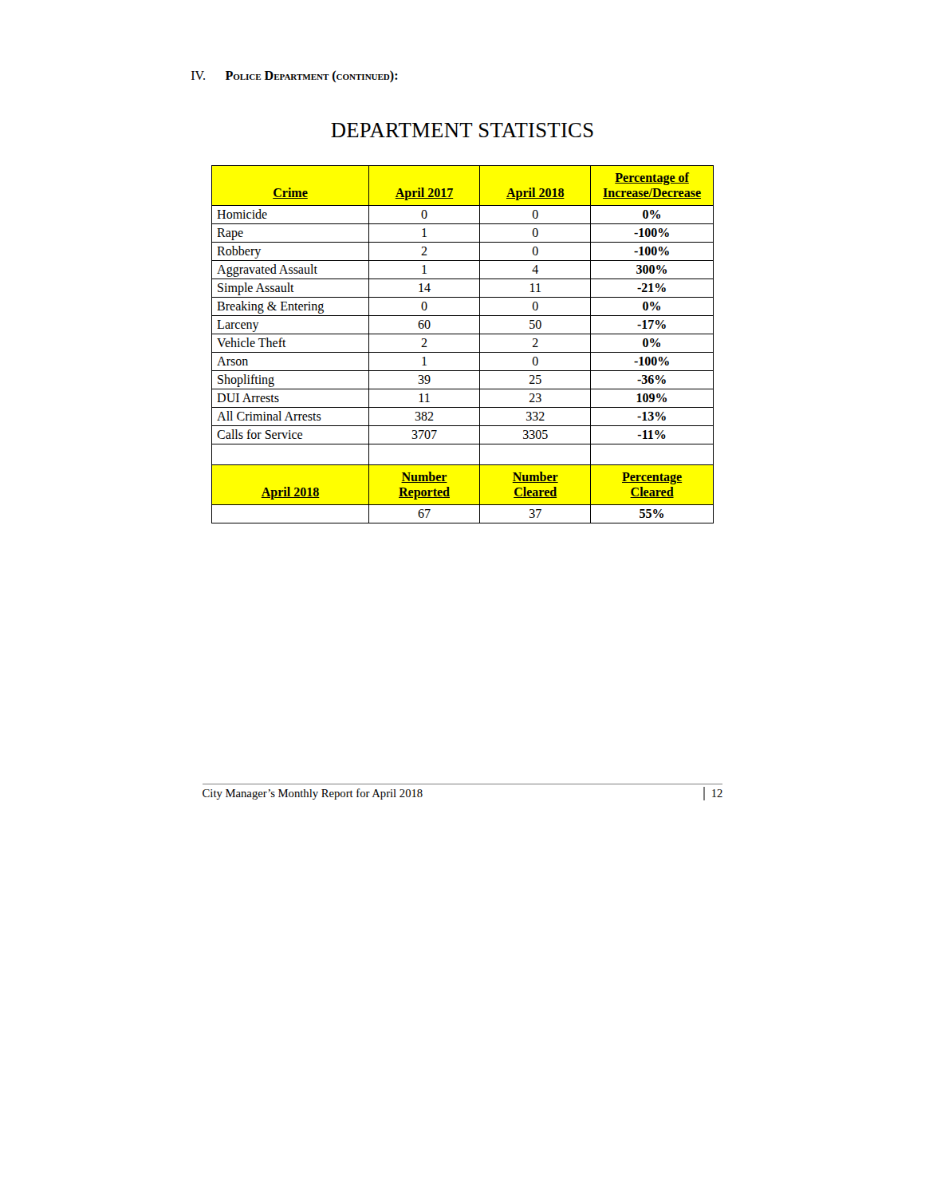IV. Police Department (continued):
DEPARTMENT STATISTICS
| Crime | April 2017 | April 2018 | Percentage of Increase/Decrease |
| --- | --- | --- | --- |
| Homicide | 0 | 0 | 0% |
| Rape | 1 | 0 | -100% |
| Robbery | 2 | 0 | -100% |
| Aggravated Assault | 1 | 4 | 300% |
| Simple Assault | 14 | 11 | -21% |
| Breaking & Entering | 0 | 0 | 0% |
| Larceny | 60 | 50 | -17% |
| Vehicle Theft | 2 | 2 | 0% |
| Arson | 1 | 0 | -100% |
| Shoplifting | 39 | 25 | -36% |
| DUI Arrests | 11 | 23 | 109% |
| All Criminal Arrests | 382 | 332 | -13% |
| Calls for Service | 3707 | 3305 | -11% |
| April 2018 | Number Reported | Number Cleared | Percentage Cleared |
| | 67 | 37 | 55% |
City Manager’s Monthly Report for April 2018 12